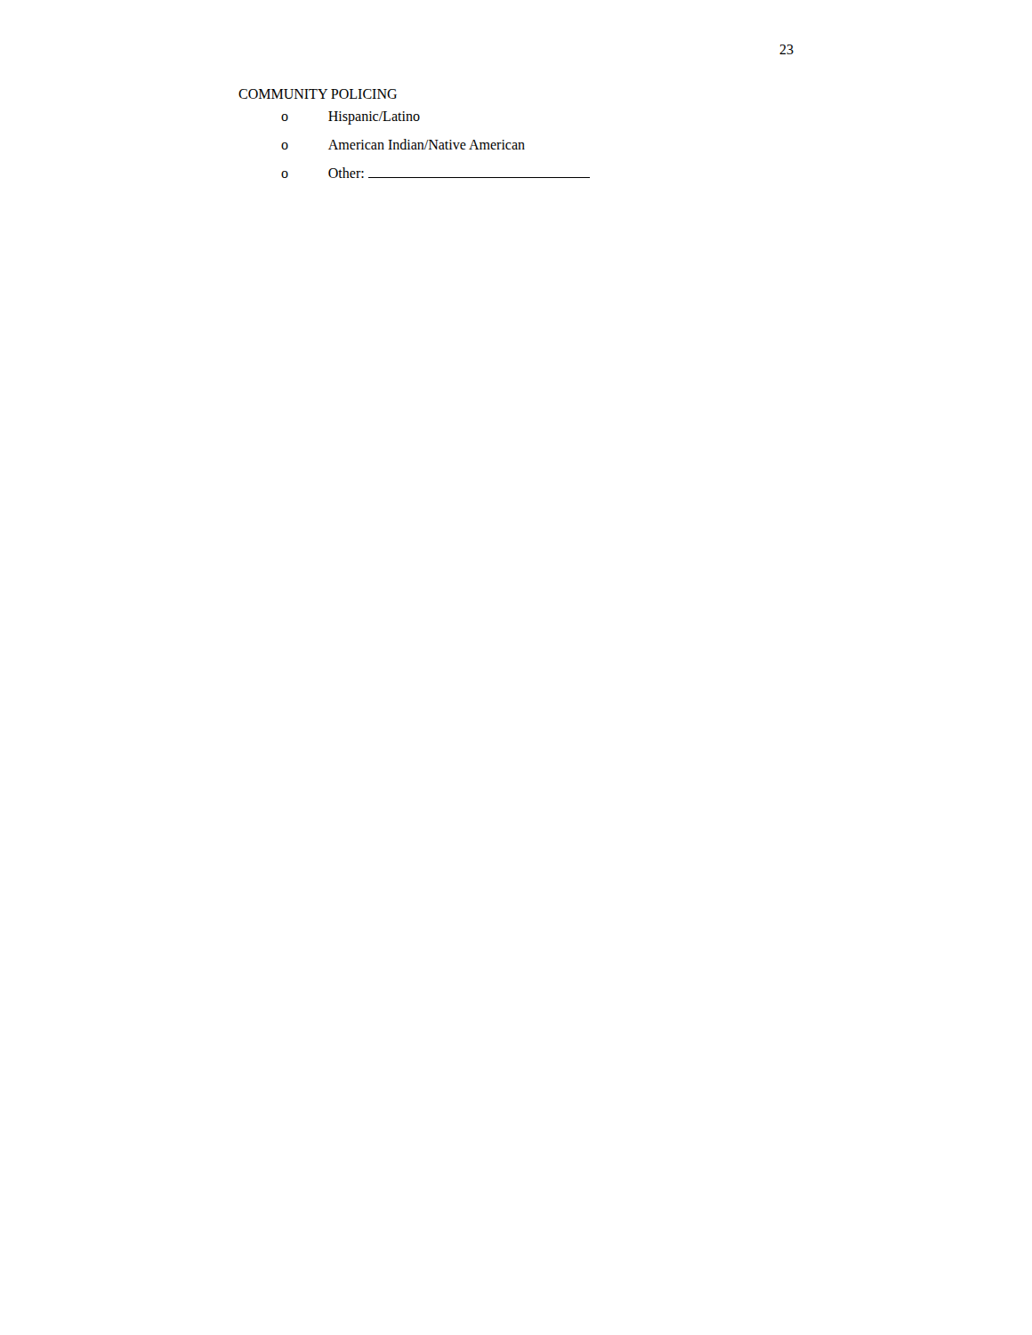23
COMMUNITY POLICING
Hispanic/Latino
American Indian/Native American
Other: